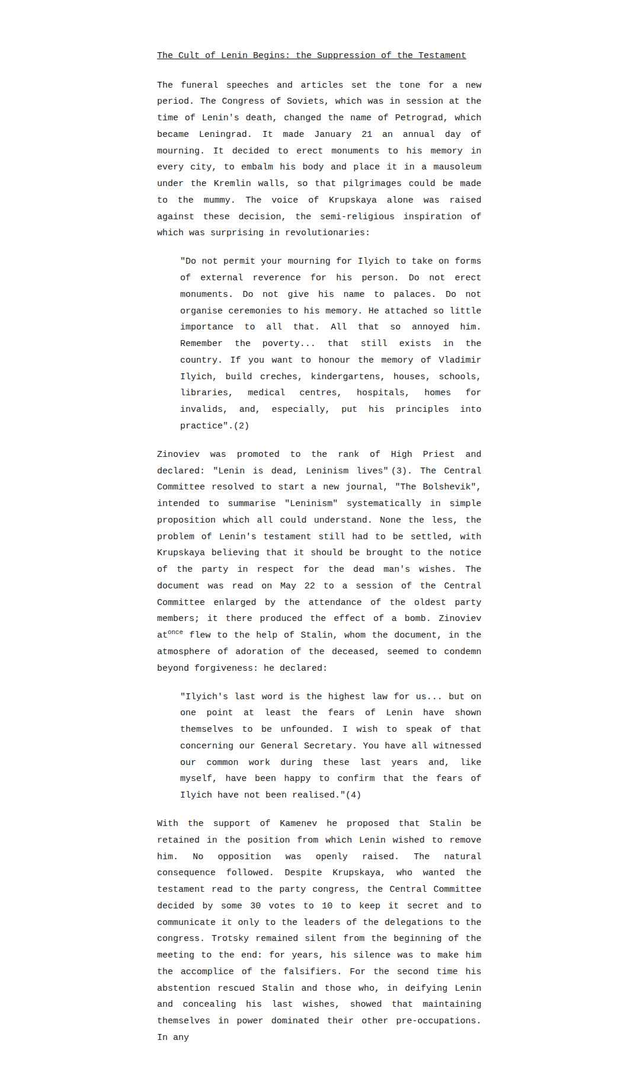The Cult of Lenin Begins: the Suppression of the Testament
The funeral speeches and articles set the tone for a new period. The Congress of Soviets, which was in session at the time of Lenin's death, changed the name of Petrograd, which became Leningrad. It made January 21 an annual day of mourning. It decided to erect monuments to his memory in every city, to embalm his body and place it in a mausoleum under the Kremlin walls, so that pilgrimages could be made to the mummy. The voice of Krupskaya alone was raised against these decision, the semi-religious inspiration of which was surprising in revolutionaries:
"Do not permit your mourning for Ilyich to take on forms of external reverence for his person. Do not erect monuments. Do not give his name to palaces. Do not organise ceremonies to his memory. He attached so little importance to all that. All that so annoyed him. Remember the poverty... that still exists in the country. If you want to honour the memory of Vladimir Ilyich, build creches, kindergartens, houses, schools, libraries, medical centres, hospitals, homes for invalids, and, especially, put his principles into practice".(2)
Zinoviev was promoted to the rank of High Priest and declared: "Lenin is dead, Leninism lives" (3). The Central Committee resolved to start a new journal, "The Bolshevik", intended to summarise "Leninism" systematically in simple proposition which all could understand. None the less, the problem of Lenin's testament still had to be settled, with Krupskaya believing that it should be brought to the notice of the party in respect for the dead man's wishes. The document was read on May 22 to a session of the Central Committee enlarged by the attendance of the oldest party members; it there produced the effect of a bomb. Zinoviev atonce flew to the help of Stalin, whom the document, in the atmosphere of adoration of the deceased, seemed to condemn beyond forgiveness: he declared:
"Ilyich's last word is the highest law for us... but on one point at least the fears of Lenin have shown themselves to be unfounded. I wish to speak of that concerning our General Secretary. You have all witnessed our common work during these last years and, like myself, have been happy to confirm that the fears of Ilyich have not been realised."(4)
With the support of Kamenev he proposed that Stalin be retained in the position from which Lenin wished to remove him. No opposition was openly raised. The natural consequence followed. Despite Krupskaya, who wanted the testament read to the party congress, the Central Committee decided by some 30 votes to 10 to keep it secret and to communicate it only to the leaders of the delegations to the congress. Trotsky remained silent from the beginning of the meeting to the end: for years, his silence was to make him the accomplice of the falsifiers. For the second time his abstention rescued Stalin and those who, in deifying Lenin and concealing his last wishes, showed that maintaining themselves in power dominated their other pre-occupations. In any